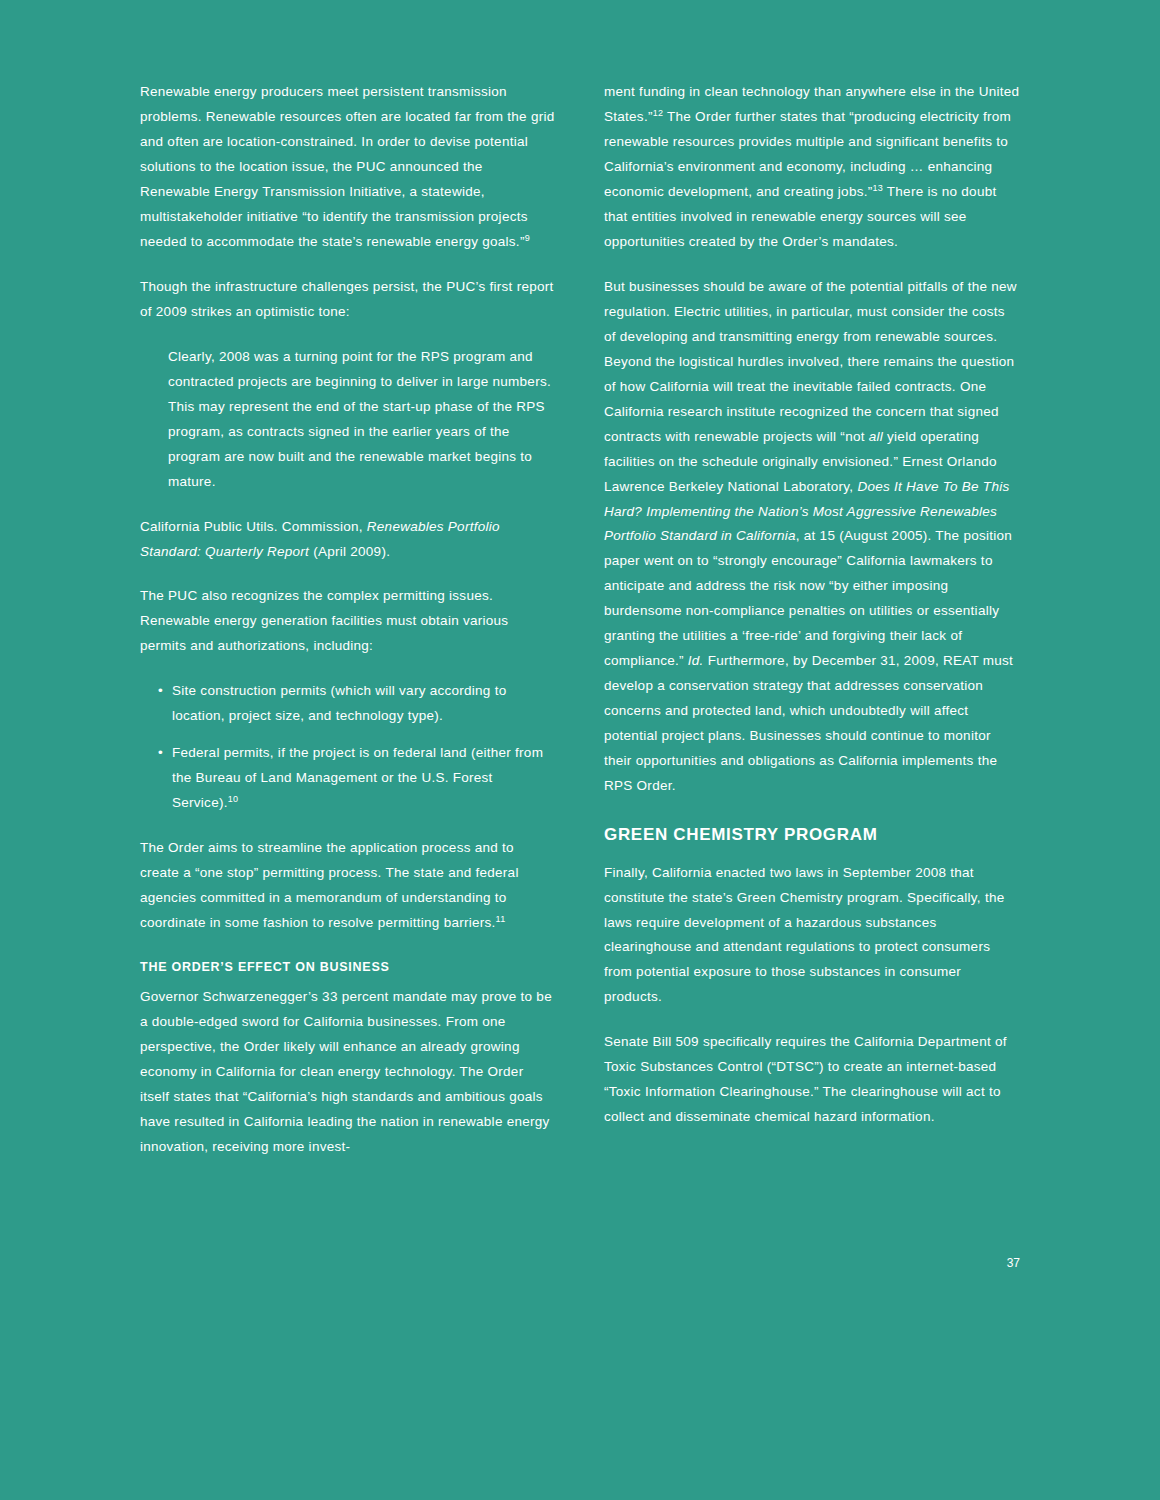Renewable energy producers meet persistent transmission problems. Renewable resources often are located far from the grid and often are location-constrained. In order to devise potential solutions to the location issue, the PUC announced the Renewable Energy Transmission Initiative, a statewide, multistakeholder initiative “to identify the transmission projects needed to accommodate the state’s renewable energy goals.”9
Though the infrastructure challenges persist, the PUC’s first report of 2009 strikes an optimistic tone:
Clearly, 2008 was a turning point for the RPS program and contracted projects are beginning to deliver in large numbers. This may represent the end of the start-up phase of the RPS program, as contracts signed in the earlier years of the program are now built and the renewable market begins to mature.
California Public Utils. Commission, Renewables Portfolio Standard: Quarterly Report (April 2009).
The PUC also recognizes the complex permitting issues. Renewable energy generation facilities must obtain various permits and authorizations, including:
Site construction permits (which will vary according to location, project size, and technology type).
Federal permits, if the project is on federal land (either from the Bureau of Land Management or the U.S. Forest Service).10
The Order aims to streamline the application process and to create a “one stop” permitting process. The state and federal agencies committed in a memorandum of understanding to coordinate in some fashion to resolve permitting barriers.11
The Order’s Effect on Business
Governor Schwarzenegger’s 33 percent mandate may prove to be a double-edged sword for California businesses. From one perspective, the Order likely will enhance an already growing economy in California for clean energy technology. The Order itself states that “California’s high standards and ambitious goals have resulted in California leading the nation in renewable energy innovation, receiving more invest-
ment funding in clean technology than anywhere else in the United States.”12 The Order further states that “producing electricity from renewable resources provides multiple and significant benefits to California’s environment and economy, including … enhancing economic development, and creating jobs.”13 There is no doubt that entities involved in renewable energy sources will see opportunities created by the Order’s mandates.
But businesses should be aware of the potential pitfalls of the new regulation. Electric utilities, in particular, must consider the costs of developing and transmitting energy from renewable sources. Beyond the logistical hurdles involved, there remains the question of how California will treat the inevitable failed contracts. One California research institute recognized the concern that signed contracts with renewable projects will “not all yield operating facilities on the schedule originally envisioned.” Ernest Orlando Lawrence Berkeley National Laboratory, Does It Have To Be This Hard? Implementing the Nation’s Most Aggressive Renewables Portfolio Standard in California, at 15 (August 2005). The position paper went on to “strongly encourage” California lawmakers to anticipate and address the risk now “by either imposing burdensome non-compliance penalties on utilities or essentially granting the utilities a ‘free-ride’ and forgiving their lack of compliance.” Id. Furthermore, by December 31, 2009, REAT must develop a conservation strategy that addresses conservation concerns and protected land, which undoubtedly will affect potential project plans. Businesses should continue to monitor their opportunities and obligations as California implements the RPS Order.
Green Chemistry Program
Finally, California enacted two laws in September 2008 that constitute the state’s Green Chemistry program. Specifically, the laws require development of a hazardous substances clearinghouse and attendant regulations to protect consumers from potential exposure to those substances in consumer products.
Senate Bill 509 specifically requires the California Department of Toxic Substances Control (“DTSC”) to create an internet-based “Toxic Information Clearinghouse.” The clearinghouse will act to collect and disseminate chemical hazard information.
37